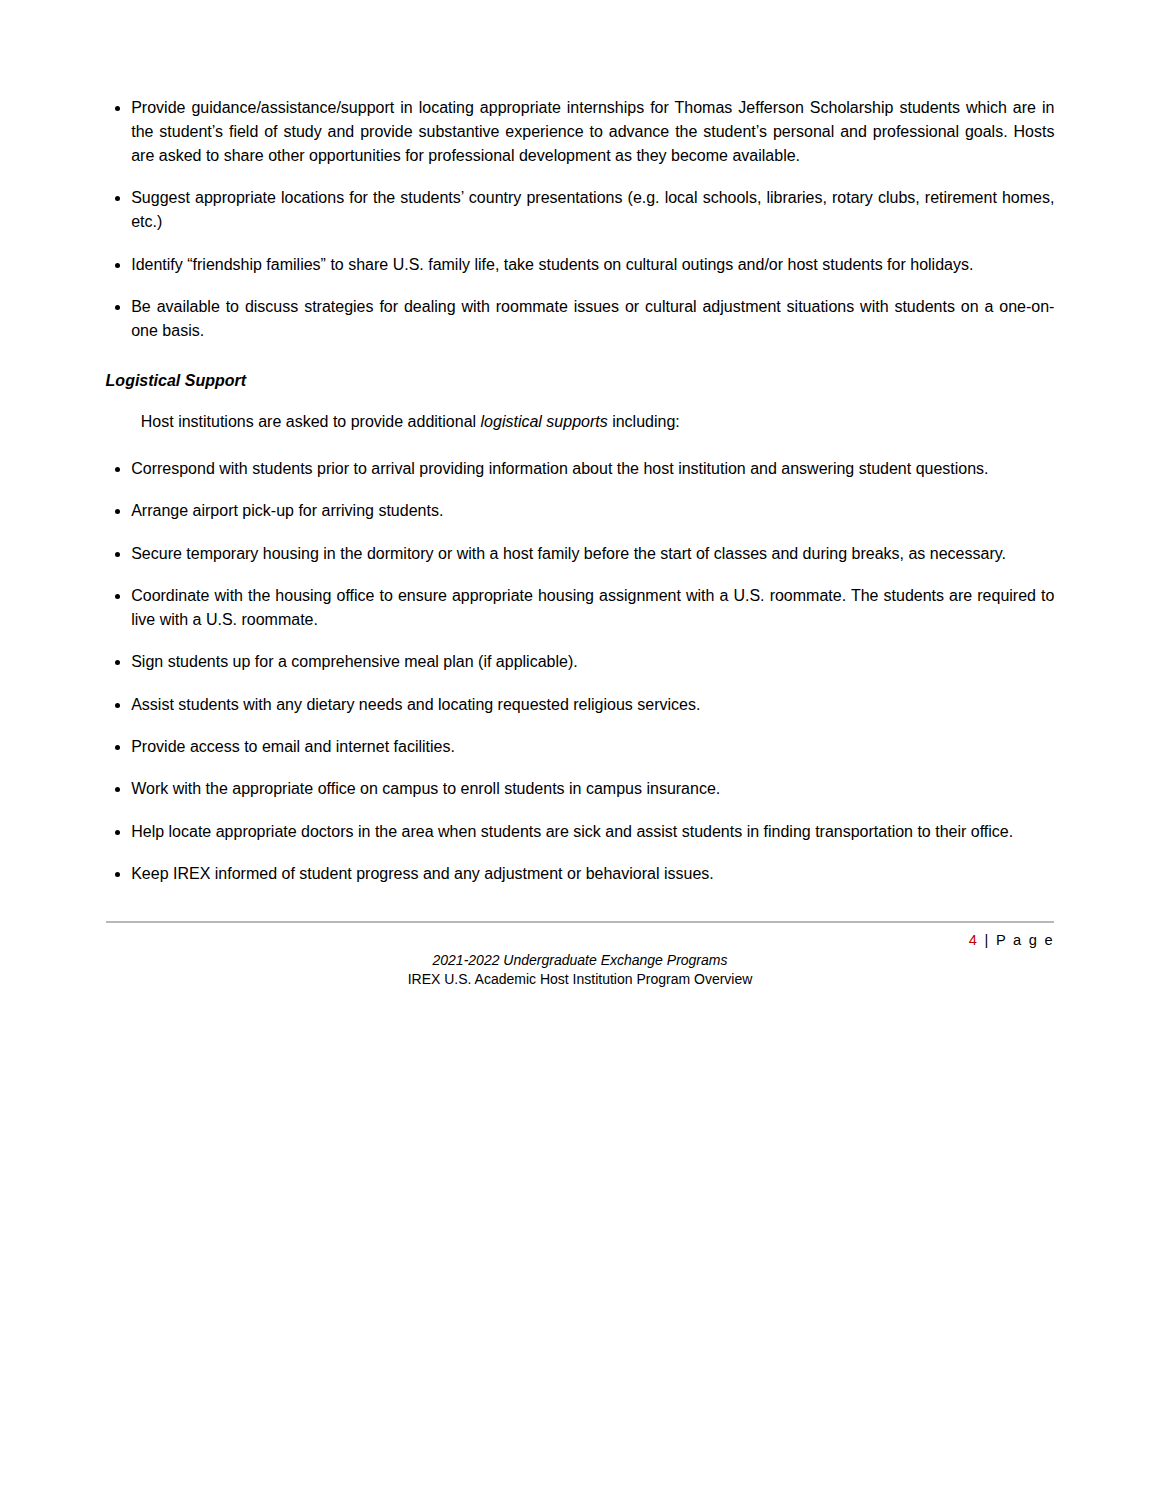Provide guidance/assistance/support in locating appropriate internships for Thomas Jefferson Scholarship students which are in the student’s field of study and provide substantive experience to advance the student’s personal and professional goals. Hosts are asked to share other opportunities for professional development as they become available.
Suggest appropriate locations for the students’ country presentations (e.g. local schools, libraries, rotary clubs, retirement homes, etc.)
Identify “friendship families” to share U.S. family life, take students on cultural outings and/or host students for holidays.
Be available to discuss strategies for dealing with roommate issues or cultural adjustment situations with students on a one-on-one basis.
Logistical Support
Host institutions are asked to provide additional logistical supports including:
Correspond with students prior to arrival providing information about the host institution and answering student questions.
Arrange airport pick-up for arriving students.
Secure temporary housing in the dormitory or with a host family before the start of classes and during breaks, as necessary.
Coordinate with the housing office to ensure appropriate housing assignment with a U.S. roommate. The students are required to live with a U.S. roommate.
Sign students up for a comprehensive meal plan (if applicable).
Assist students with any dietary needs and locating requested religious services.
Provide access to email and internet facilities.
Work with the appropriate office on campus to enroll students in campus insurance.
Help locate appropriate doctors in the area when students are sick and assist students in finding transportation to their office.
Keep IREX informed of student progress and any adjustment or behavioral issues.
4 | P a g e
2021-2022 Undergraduate Exchange Programs
IREX U.S. Academic Host Institution Program Overview